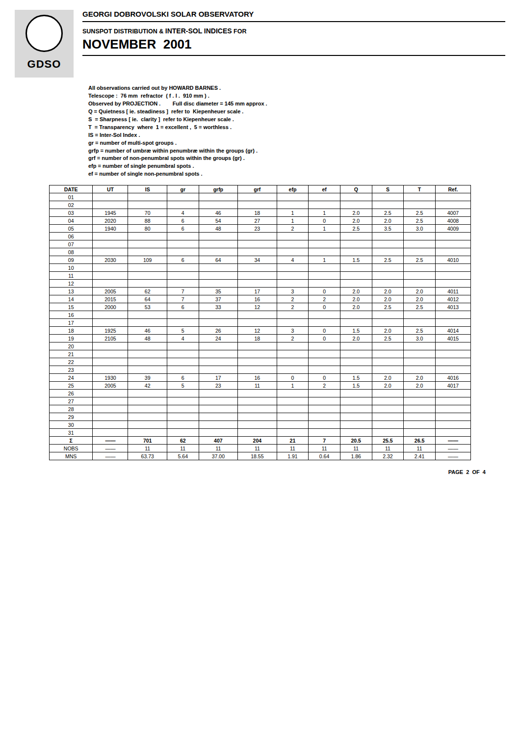GDSO
GEORGI DOBROVOLSKI SOLAR OBSERVATORY
SUNSPOT DISTRIBUTION & INTER-SOL INDICES FOR
NOVEMBER 2001
All observations carried out by HOWARD BARNES .
Telescope : 76 mm refractor ( f . l . 910 mm ) .
Observed by PROJECTION . Full disc diameter = 145 mm approx .
Q = Quietness [ ie. steadiness ] refer to Kiepenheuer scale .
S = Sharpness [ ie. clarity ] refer to Kiepenheuer scale .
T = Transparency where 1 = excellent , 5 = worthless .
IS = Inter-Sol Index .
gr = number of multi-spot groups .
grfp = number of umbræ within penumbræ within the groups (gr) .
grf = number of non-penumbral spots within the groups (gr) .
efp = number of single penumbral spots .
ef = number of single non-penumbral spots .
| DATE | UT | IS | gr | grfp | grf | efp | ef | Q | S | T | Ref. |
| --- | --- | --- | --- | --- | --- | --- | --- | --- | --- | --- | --- |
| 01 | | | | | | | | | | | |
| 02 | | | | | | | | | | | |
| 03 | 1945 | 70 | 4 | 46 | 18 | 1 | 1 | 2.0 | 2.5 | 2.5 | 4007 |
| 04 | 2020 | 88 | 6 | 54 | 27 | 1 | 0 | 2.0 | 2.0 | 2.5 | 4008 |
| 05 | 1940 | 80 | 6 | 48 | 23 | 2 | 1 | 2.5 | 3.5 | 3.0 | 4009 |
| 06 | | | | | | | | | | | |
| 07 | | | | | | | | | | | |
| 08 | | | | | | | | | | | |
| 09 | 2030 | 109 | 6 | 64 | 34 | 4 | 1 | 1.5 | 2.5 | 2.5 | 4010 |
| 10 | | | | | | | | | | | |
| 11 | | | | | | | | | | | |
| 12 | | | | | | | | | | | |
| 13 | 2005 | 62 | 7 | 35 | 17 | 3 | 0 | 2.0 | 2.0 | 2.0 | 4011 |
| 14 | 2015 | 64 | 7 | 37 | 16 | 2 | 2 | 2.0 | 2.0 | 2.0 | 4012 |
| 15 | 2000 | 53 | 6 | 33 | 12 | 2 | 0 | 2.0 | 2.5 | 2.5 | 4013 |
| 16 | | | | | | | | | | | |
| 17 | | | | | | | | | | | |
| 18 | 1925 | 46 | 5 | 26 | 12 | 3 | 0 | 1.5 | 2.0 | 2.5 | 4014 |
| 19 | 2105 | 48 | 4 | 24 | 18 | 2 | 0 | 2.0 | 2.5 | 3.0 | 4015 |
| 20 | | | | | | | | | | | |
| 21 | | | | | | | | | | | |
| 22 | | | | | | | | | | | |
| 23 | | | | | | | | | | | |
| 24 | 1930 | 39 | 6 | 17 | 16 | 0 | 0 | 1.5 | 2.0 | 2.0 | 4016 |
| 25 | 2005 | 42 | 5 | 23 | 11 | 1 | 2 | 1.5 | 2.0 | 2.0 | 4017 |
| 26 | | | | | | | | | | | |
| 27 | | | | | | | | | | | |
| 28 | | | | | | | | | | | |
| 29 | | | | | | | | | | | |
| 30 | | | | | | | | | | | |
| 31 | | | | | | | | | | | |
| Σ | —— | 701 | 62 | 407 | 204 | 21 | 7 | 20.5 | 25.5 | 26.5 | —— |
| NOBS | —— | 11 | 11 | 11 | 11 | 11 | 11 | 11 | 11 | 11 | —— |
| MNS | —— | 63.73 | 5.64 | 37.00 | 18.55 | 1.91 | 0.64 | 1.86 | 2.32 | 2.41 | —— |
PAGE 2 OF 4